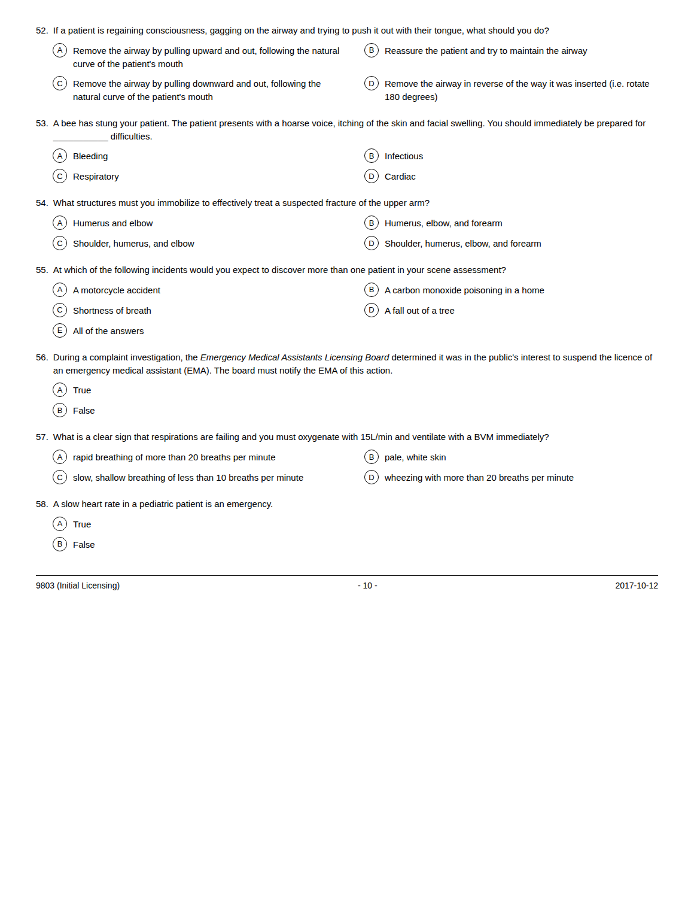52. If a patient is regaining consciousness, gagging on the airway and trying to push it out with their tongue, what should you do?
ARemove the airway by pulling upward and out, following the natural curve of the patient's mouth
BReassure the patient and try to maintain the airway
CRemove the airway by pulling downward and out, following the natural curve of the patient's mouth
DRemove the airway in reverse of the way it was inserted (i.e. rotate 180 degrees)
53. A bee has stung your patient. The patient presents with a hoarse voice, itching of the skin and facial swelling. You should immediately be prepared for ___________ difficulties.
ABleeding
BInfectious
CRespiratory
DCardiac
54. What structures must you immobilize to effectively treat a suspected fracture of the upper arm?
AHumerus and elbow
BHumerus, elbow, and forearm
CShoulder, humerus, and elbow
DShoulder, humerus, elbow, and forearm
55. At which of the following incidents would you expect to discover more than one patient in your scene assessment?
AA motorcycle accident
BA carbon monoxide poisoning in a home
CShortness of breath
DA fall out of a tree
EAll of the answers
56. During a complaint investigation, the Emergency Medical Assistants Licensing Board determined it was in the public's interest to suspend the licence of an emergency medical assistant (EMA). The board must notify the EMA of this action.
ATrue
BFalse
57. What is a clear sign that respirations are failing and you must oxygenate with 15L/min and ventilate with a BVM immediately?
Arapid breathing of more than 20 breaths per minute
Bpale, white skin
Cslow, shallow breathing of less than 10 breaths per minute
Dwheezing with more than 20 breaths per minute
58. A slow heart rate in a pediatric patient is an emergency.
ATrue
BFalse
9803 (Initial Licensing) - 10 - 2017-10-12